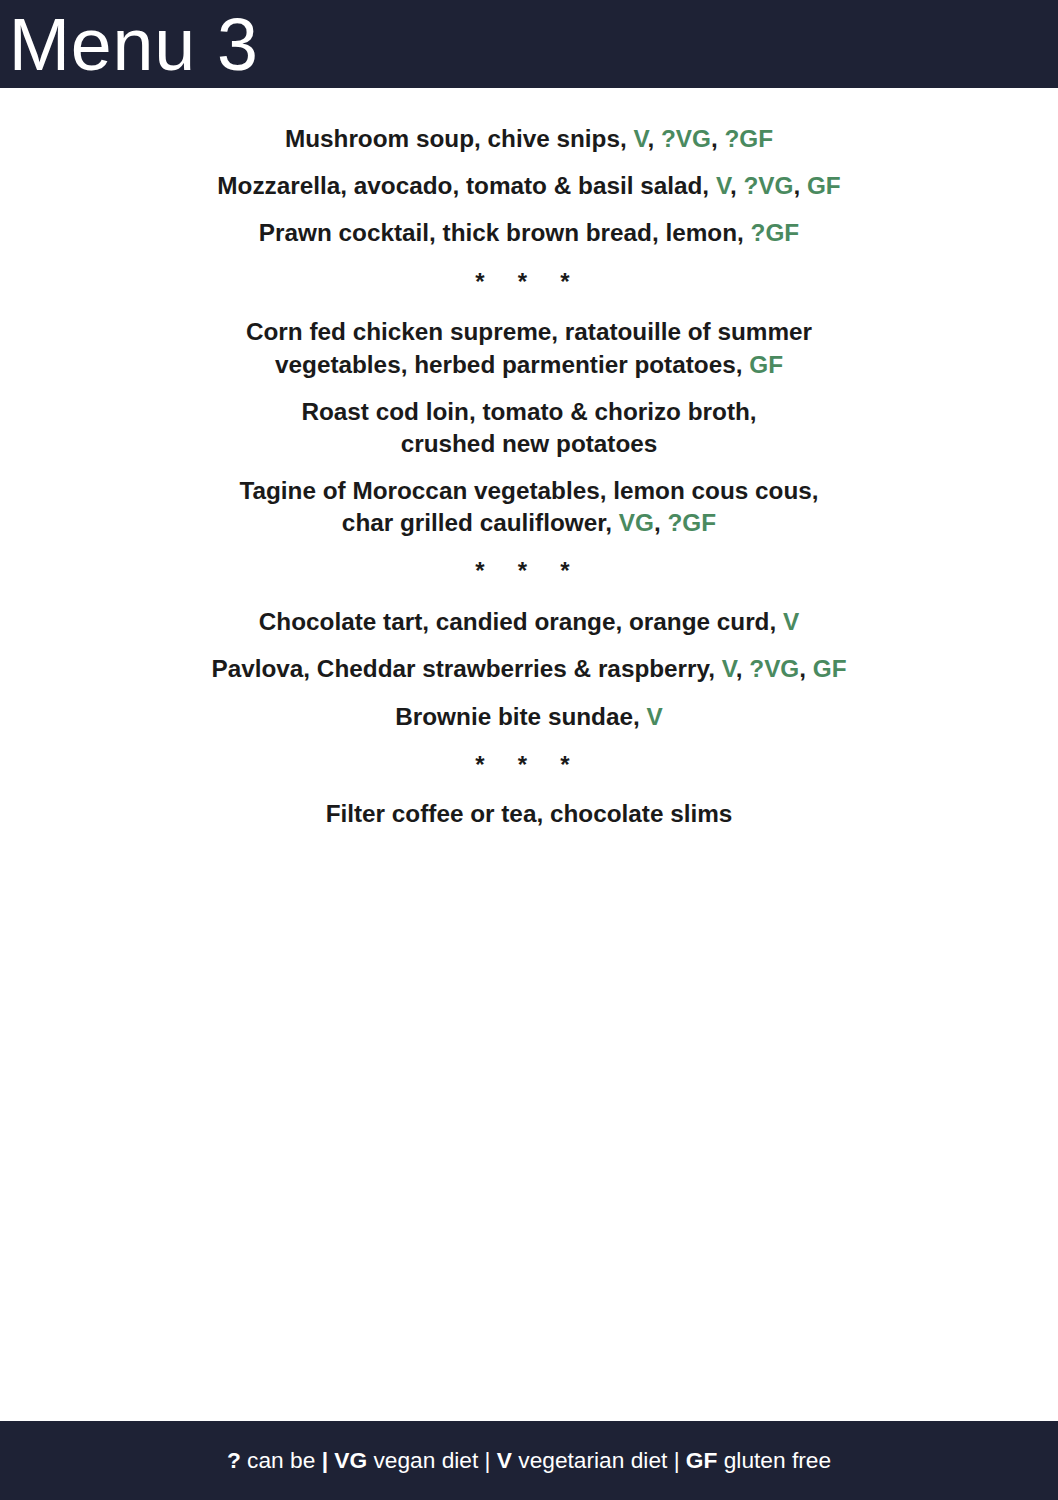Menu 3
Mushroom soup, chive snips, V, ?VG, ?GF
Mozzarella, avocado, tomato & basil salad, V, ?VG, GF
Prawn cocktail, thick brown bread, lemon, ?GF
* * *
Corn fed chicken supreme, ratatouille of summer vegetables, herbed parmentier potatoes, GF
Roast cod loin, tomato & chorizo broth,
crushed new potatoes
Tagine of Moroccan vegetables, lemon cous cous,
char grilled cauliflower, VG, ?GF
* * *
Chocolate tart, candied orange, orange curd, V
Pavlova, Cheddar strawberries & raspberry, V, ?VG, GF
Brownie bite sundae, V
* * *
Filter coffee or tea, chocolate slims
? can be | VG vegan diet | V vegetarian diet | GF gluten free